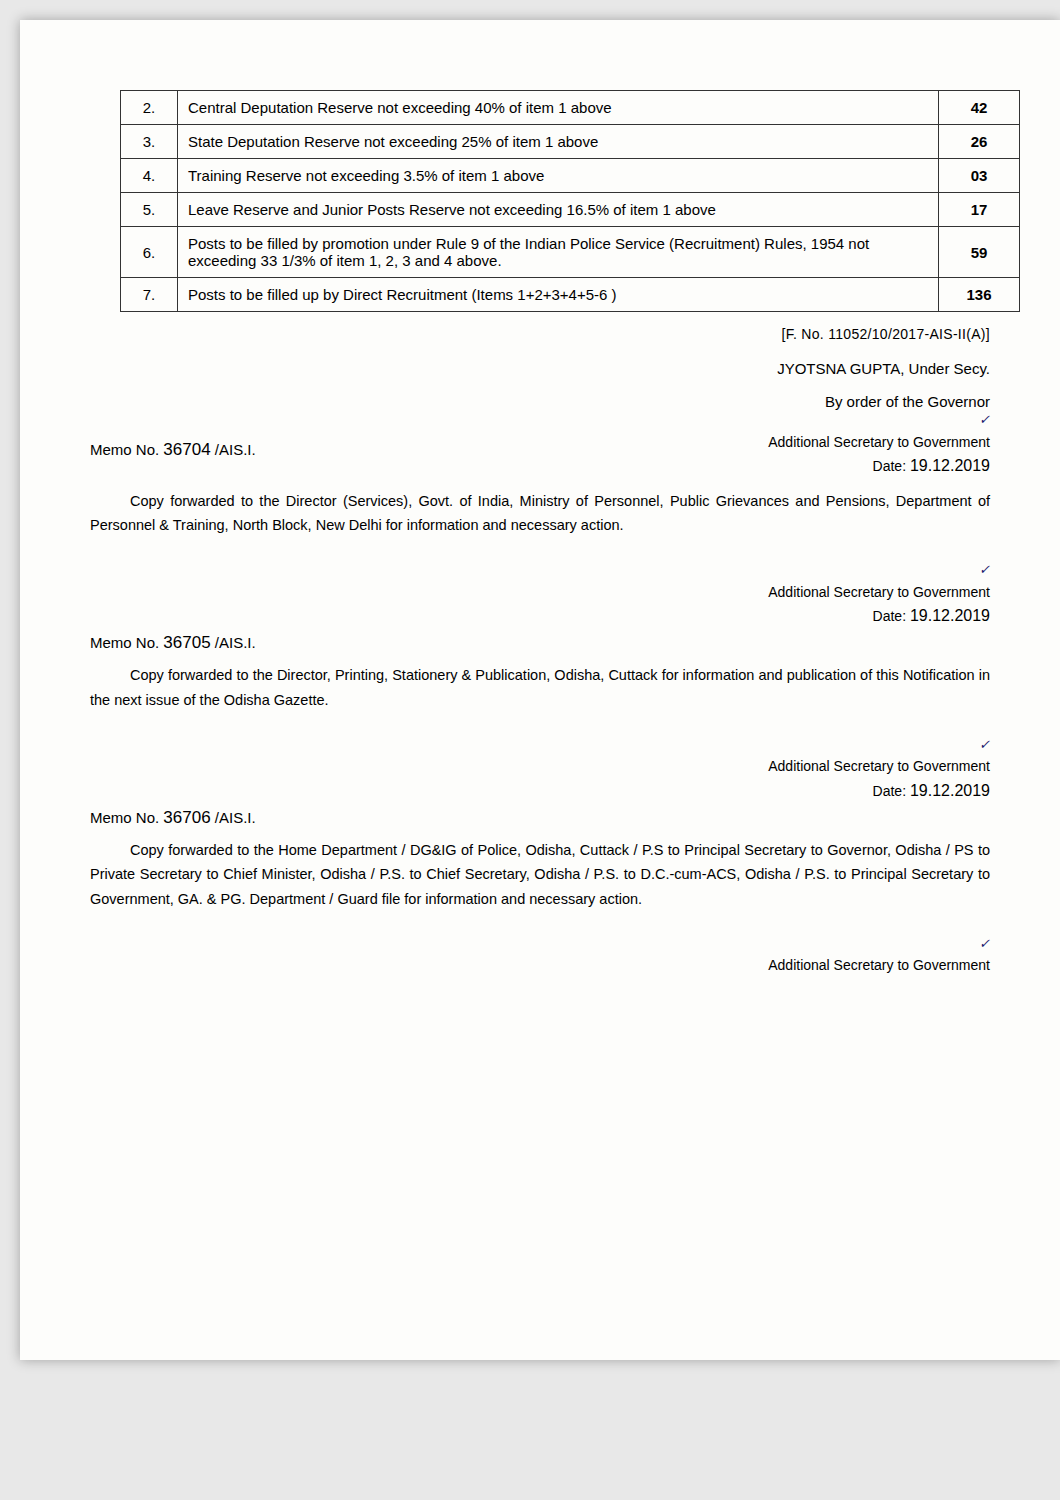| 2. | Central Deputation Reserve not exceeding 40% of item 1 above | 42 |
| 3. | State Deputation Reserve not exceeding 25% of item 1 above | 26 |
| 4. | Training Reserve not exceeding 3.5% of item 1 above | 03 |
| 5. | Leave Reserve and Junior Posts Reserve not exceeding 16.5% of item 1 above | 17 |
| 6. | Posts to be filled by promotion under Rule 9 of the Indian Police Service (Recruitment) Rules, 1954 not exceeding 33 1/3% of item 1, 2, 3 and 4 above. | 59 |
| 7. | Posts to be filled up by Direct Recruitment (Items 1+2+3+4+5-6 ) | 136 |
[F. No. 11052/10/2017-AIS-II(A)]
JYOTSNA GUPTA, Under Secy.
By order of the Governor
Memo No. 36704 /AIS.I.
✓
Additional Secretary to Government
Date: 19.12.2019
Copy forwarded to the Director (Services), Govt. of India, Ministry of Personnel, Public Grievances and Pensions, Department of Personnel & Training, North Block, New Delhi for information and necessary action.
✓
Additional Secretary to Government
Memo No. 36705 /AIS.I.
Date: 19.12.2019
Copy forwarded to the Director, Printing, Stationery & Publication, Odisha, Cuttack for information and publication of this Notification in the next issue of the Odisha Gazette.
✓
Additional Secretary to Government
Memo No. 36706 /AIS.I.
Date: 19.12.2019
Copy forwarded to the Home Department / DG&IG of Police, Odisha, Cuttack / P.S to Principal Secretary to Governor, Odisha / PS to Private Secretary to Chief Minister, Odisha / P.S. to Chief Secretary, Odisha / P.S. to D.C.-cum-ACS, Odisha / P.S. to Principal Secretary to Government, GA. & PG. Department / Guard file for information and necessary action.
✓
Additional Secretary to Government